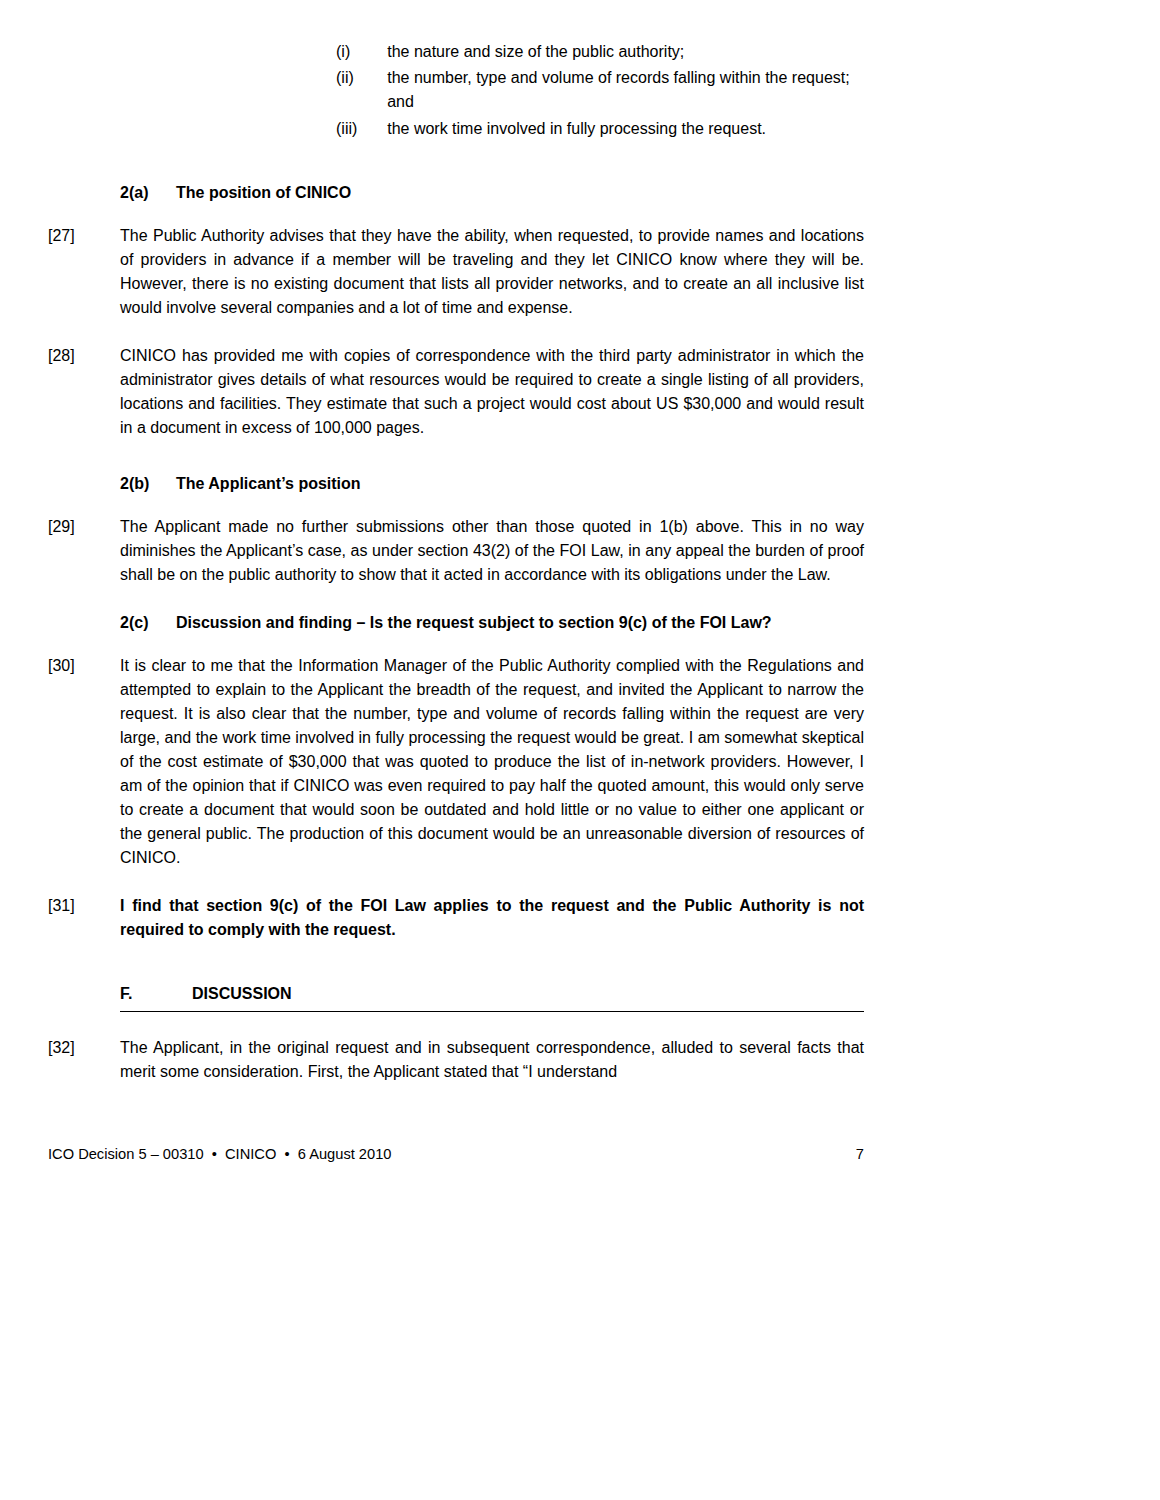(i) the nature and size of the public authority;
(ii) the number, type and volume of records falling within the request; and
(iii) the work time involved in fully processing the request.
2(a) The position of CINICO
[27] The Public Authority advises that they have the ability, when requested, to provide names and locations of providers in advance if a member will be traveling and they let CINICO know where they will be. However, there is no existing document that lists all provider networks, and to create an all inclusive list would involve several companies and a lot of time and expense.
[28] CINICO has provided me with copies of correspondence with the third party administrator in which the administrator gives details of what resources would be required to create a single listing of all providers, locations and facilities. They estimate that such a project would cost about US $30,000 and would result in a document in excess of 100,000 pages.
2(b) The Applicant’s position
[29] The Applicant made no further submissions other than those quoted in 1(b) above. This in no way diminishes the Applicant’s case, as under section 43(2) of the FOI Law, in any appeal the burden of proof shall be on the public authority to show that it acted in accordance with its obligations under the Law.
2(c) Discussion and finding – Is the request subject to section 9(c) of the FOI Law?
[30] It is clear to me that the Information Manager of the Public Authority complied with the Regulations and attempted to explain to the Applicant the breadth of the request, and invited the Applicant to narrow the request. It is also clear that the number, type and volume of records falling within the request are very large, and the work time involved in fully processing the request would be great. I am somewhat skeptical of the cost estimate of $30,000 that was quoted to produce the list of in-network providers. However, I am of the opinion that if CINICO was even required to pay half the quoted amount, this would only serve to create a document that would soon be outdated and hold little or no value to either one applicant or the general public. The production of this document would be an unreasonable diversion of resources of CINICO.
[31] I find that section 9(c) of the FOI Law applies to the request and the Public Authority is not required to comply with the request.
F. DISCUSSION
[32] The Applicant, in the original request and in subsequent correspondence, alluded to several facts that merit some consideration. First, the Applicant stated that “I understand
ICO Decision 5 – 00310 • CINICO • 6 August 2010 7